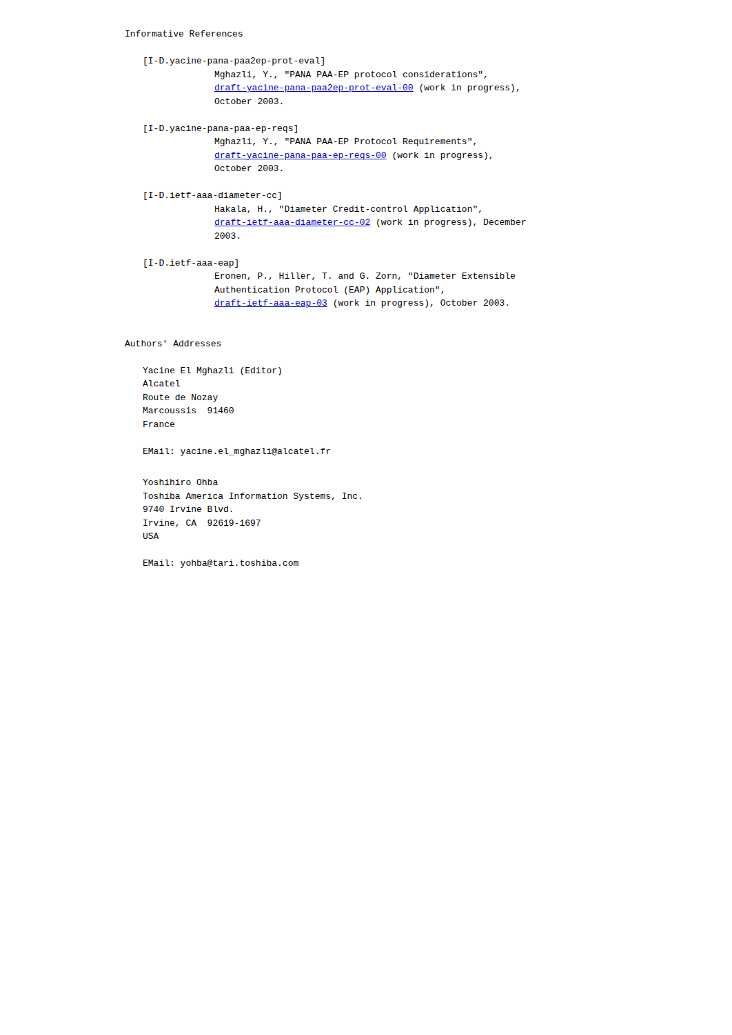Informative References
[I-D.yacine-pana-paa2ep-prot-eval]
Mghazli, Y., "PANA PAA-EP protocol considerations",
draft-yacine-pana-paa2ep-prot-eval-00 (work in progress),
October 2003.
[I-D.yacine-pana-paa-ep-reqs]
Mghazli, Y., "PANA PAA-EP Protocol Requirements",
draft-yacine-pana-paa-ep-reqs-00 (work in progress),
October 2003.
[I-D.ietf-aaa-diameter-cc]
Hakala, H., "Diameter Credit-control Application",
draft-ietf-aaa-diameter-cc-02 (work in progress), December
2003.
[I-D.ietf-aaa-eap]
Eronen, P., Hiller, T. and G. Zorn, "Diameter Extensible
Authentication Protocol (EAP) Application",
draft-ietf-aaa-eap-03 (work in progress), October 2003.
Authors' Addresses
Yacine El Mghazli (Editor)
Alcatel
Route de Nozay
Marcoussis 91460
France
EMail: yacine.el_mghazli@alcatel.fr Yoshihiro Ohba
Toshiba America Information Systems, Inc.
9740 Irvine Blvd.
Irvine, CA 92619-1697
USA
EMail: yohba@tari.toshiba.com